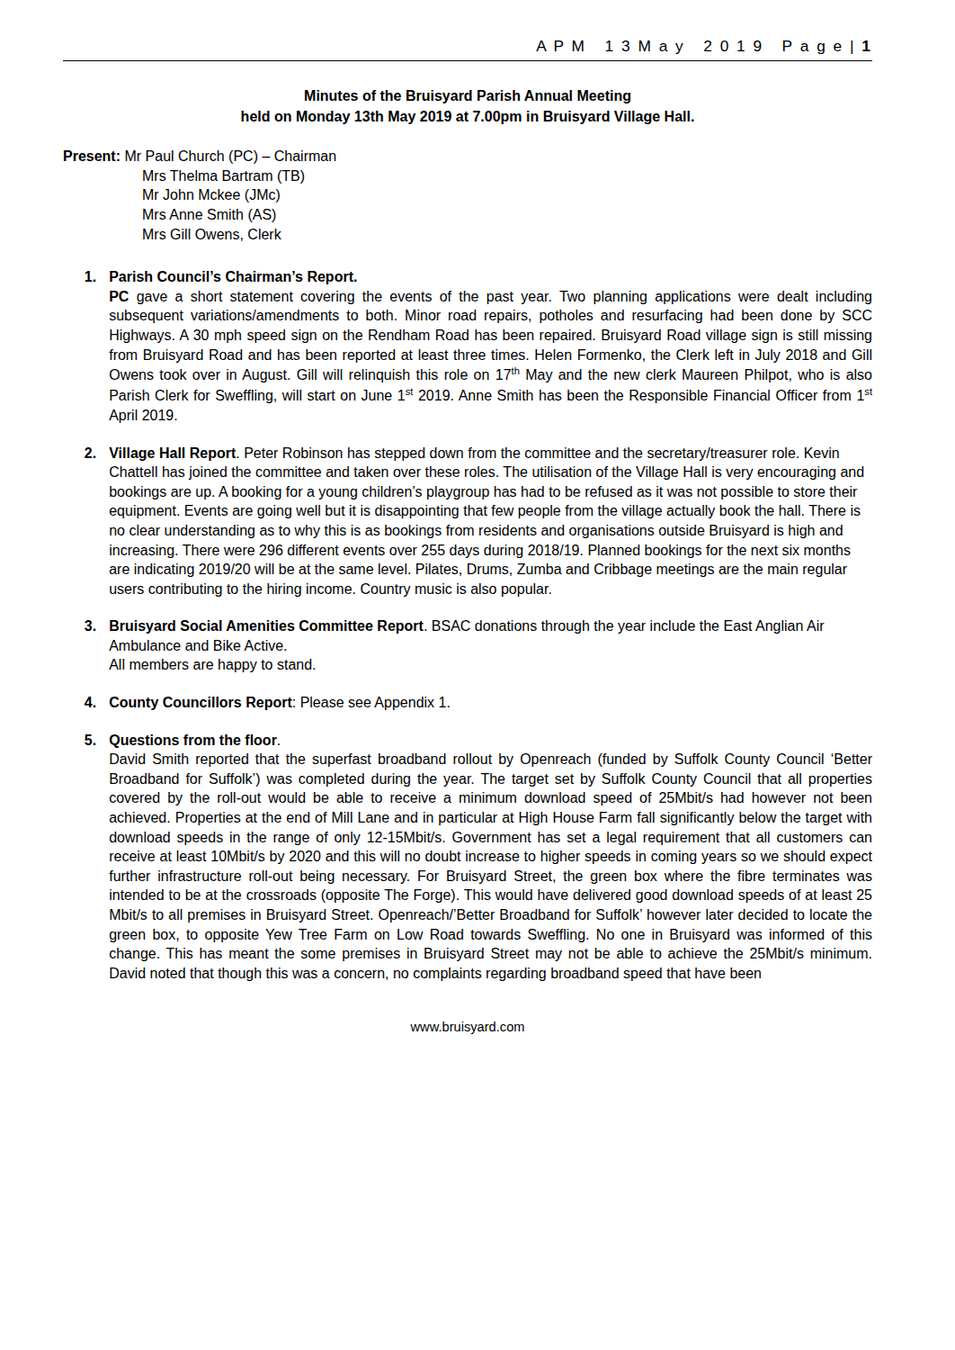A P M 1 3 M a y 2 0 1 9 P a g e | 1
Minutes of the Bruisyard Parish Annual Meeting
held on Monday 13th May 2019 at 7.00pm in Bruisyard Village Hall.
Present: Mr Paul Church (PC) – Chairman
Mrs Thelma Bartram (TB)
Mr John Mckee (JMc)
Mrs Anne Smith (AS)
Mrs Gill Owens, Clerk
Parish Council’s Chairman’s Report.
PC gave a short statement covering the events of the past year. Two planning applications were dealt including subsequent variations/amendments to both. Minor road repairs, potholes and resurfacing had been done by SCC Highways. A 30 mph speed sign on the Rendham Road has been repaired. Bruisyard Road village sign is still missing from Bruisyard Road and has been reported at least three times. Helen Formenko, the Clerk left in July 2018 and Gill Owens took over in August. Gill will relinquish this role on 17th May and the new clerk Maureen Philpot, who is also Parish Clerk for Sweffling, will start on June 1st 2019. Anne Smith has been the Responsible Financial Officer from 1st April 2019.
Village Hall Report. Peter Robinson has stepped down from the committee and the secretary/treasurer role. Kevin Chattell has joined the committee and taken over these roles. The utilisation of the Village Hall is very encouraging and bookings are up. A booking for a young children’s playgroup has had to be refused as it was not possible to store their equipment. Events are going well but it is disappointing that few people from the village actually book the hall. There is no clear understanding as to why this is as bookings from residents and organisations outside Bruisyard is high and increasing. There were 296 different events over 255 days during 2018/19. Planned bookings for the next six months are indicating 2019/20 will be at the same level. Pilates, Drums, Zumba and Cribbage meetings are the main regular users contributing to the hiring income. Country music is also popular.
Bruisyard Social Amenities Committee Report. BSAC donations through the year include the East Anglian Air Ambulance and Bike Active.
All members are happy to stand.
County Councillors Report: Please see Appendix 1.
Questions from the floor.
David Smith reported that the superfast broadband rollout by Openreach (funded by Suffolk County Council ‘Better Broadband for Suffolk’) was completed during the year. The target set by Suffolk County Council that all properties covered by the roll-out would be able to receive a minimum download speed of 25Mbit/s had however not been achieved. Properties at the end of Mill Lane and in particular at High House Farm fall significantly below the target with download speeds in the range of only 12-15Mbit/s. Government has set a legal requirement that all customers can receive at least 10Mbit/s by 2020 and this will no doubt increase to higher speeds in coming years so we should expect further infrastructure roll-out being necessary. For Bruisyard Street, the green box where the fibre terminates was intended to be at the crossroads (opposite The Forge). This would have delivered good download speeds of at least 25 Mbit/s to all premises in Bruisyard Street. Openreach/’Better Broadband for Suffolk’ however later decided to locate the green box, to opposite Yew Tree Farm on Low Road towards Sweffling. No one in Bruisyard was informed of this change. This has meant the some premises in Bruisyard Street may not be able to achieve the 25Mbit/s minimum. David noted that though this was a concern, no complaints regarding broadband speed that have been
www.bruisyard.com